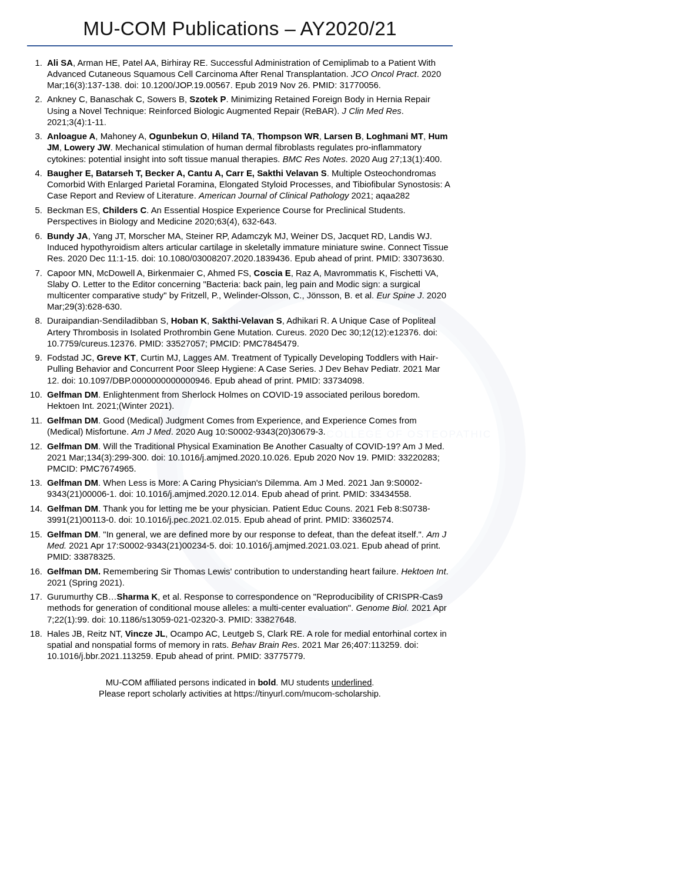MU-COM Publications – AY2020/21
Ali SA, Arman HE, Patel AA, Birhiray RE. Successful Administration of Cemiplimab to a Patient With Advanced Cutaneous Squamous Cell Carcinoma After Renal Transplantation. JCO Oncol Pract. 2020 Mar;16(3):137-138. doi: 10.1200/JOP.19.00567. Epub 2019 Nov 26. PMID: 31770056.
Ankney C, Banaschak C, Sowers B, Szotek P. Minimizing Retained Foreign Body in Hernia Repair Using a Novel Technique: Reinforced Biologic Augmented Repair (ReBAR). J Clin Med Res. 2021;3(4):1-11.
Anloague A, Mahoney A, Ogunbekun O, Hiland TA, Thompson WR, Larsen B, Loghmani MT, Hum JM, Lowery JW. Mechanical stimulation of human dermal fibroblasts regulates pro-inflammatory cytokines: potential insight into soft tissue manual therapies. BMC Res Notes. 2020 Aug 27;13(1):400.
Baugher E, Batarseh T, Becker A, Cantu A, Carr E, Sakthi Velavan S. Multiple Osteochondromas Comorbid With Enlarged Parietal Foramina, Elongated Styloid Processes, and Tibiofibular Synostosis: A Case Report and Review of Literature. American Journal of Clinical Pathology 2021; aqaa282
Beckman ES, Childers C. An Essential Hospice Experience Course for Preclinical Students. Perspectives in Biology and Medicine 2020;63(4), 632-643.
Bundy JA, Yang JT, Morscher MA, Steiner RP, Adamczyk MJ, Weiner DS, Jacquet RD, Landis WJ. Induced hypothyroidism alters articular cartilage in skeletally immature miniature swine. Connect Tissue Res. 2020 Dec 11:1-15. doi: 10.1080/03008207.2020.1839436. Epub ahead of print. PMID: 33073630.
Capoor MN, McDowell A, Birkenmaier C, Ahmed FS, Coscia E, Raz A, Mavrommatis K, Fischetti VA, Slaby O. Letter to the Editor concerning "Bacteria: back pain, leg pain and Modic sign: a surgical multicenter comparative study" by Fritzell, P., Welinder-Olsson, C., Jönsson, B. et al. Eur Spine J. 2020 Mar;29(3):628-630.
Duraipandian-Sendiladibban S, Hoban K, Sakthi-Velavan S, Adhikari R. A Unique Case of Popliteal Artery Thrombosis in Isolated Prothrombin Gene Mutation. Cureus. 2020 Dec 30;12(12):e12376. doi: 10.7759/cureus.12376. PMID: 33527057; PMCID: PMC7845479.
Fodstad JC, Greve KT, Curtin MJ, Lagges AM. Treatment of Typically Developing Toddlers with Hair-Pulling Behavior and Concurrent Poor Sleep Hygiene: A Case Series. J Dev Behav Pediatr. 2021 Mar 12. doi: 10.1097/DBP.0000000000000946. Epub ahead of print. PMID: 33734098.
Gelfman DM. Enlightenment from Sherlock Holmes on COVID-19 associated perilous boredom. Hektoen Int. 2021;(Winter 2021).
Gelfman DM. Good (Medical) Judgment Comes from Experience, and Experience Comes from (Medical) Misfortune. Am J Med. 2020 Aug 10:S0002-9343(20)30679-3.
Gelfman DM. Will the Traditional Physical Examination Be Another Casualty of COVID-19? Am J Med. 2021 Mar;134(3):299-300. doi: 10.1016/j.amjmed.2020.10.026. Epub 2020 Nov 19. PMID: 33220283; PMCID: PMC7674965.
Gelfman DM. When Less is More: A Caring Physician's Dilemma. Am J Med. 2021 Jan 9:S0002-9343(21)00006-1. doi: 10.1016/j.amjmed.2020.12.014. Epub ahead of print. PMID: 33434558.
Gelfman DM. Thank you for letting me be your physician. Patient Educ Couns. 2021 Feb 8:S0738-3991(21)00113-0. doi: 10.1016/j.pec.2021.02.015. Epub ahead of print. PMID: 33602574.
Gelfman DM. "In general, we are defined more by our response to defeat, than the defeat itself.". Am J Med. 2021 Apr 17:S0002-9343(21)00234-5. doi: 10.1016/j.amjmed.2021.03.021. Epub ahead of print. PMID: 33878325.
Gelfman DM. Remembering Sir Thomas Lewis' contribution to understanding heart failure. Hektoen Int. 2021 (Spring 2021).
Gurumurthy CB…Sharma K, et al. Response to correspondence on "Reproducibility of CRISPR-Cas9 methods for generation of conditional mouse alleles: a multi-center evaluation". Genome Biol. 2021 Apr 7;22(1):99. doi: 10.1186/s13059-021-02320-3. PMID: 33827648.
Hales JB, Reitz NT, Vincze JL, Ocampo AC, Leutgeb S, Clark RE. A role for medial entorhinal cortex in spatial and nonspatial forms of memory in rats. Behav Brain Res. 2021 Mar 26;407:113259. doi: 10.1016/j.bbr.2021.113259. Epub ahead of print. PMID: 33775779.
MU-COM affiliated persons indicated in bold. MU students underlined.
Please report scholarly activities at https://tinyurl.com/mucom-scholarship.